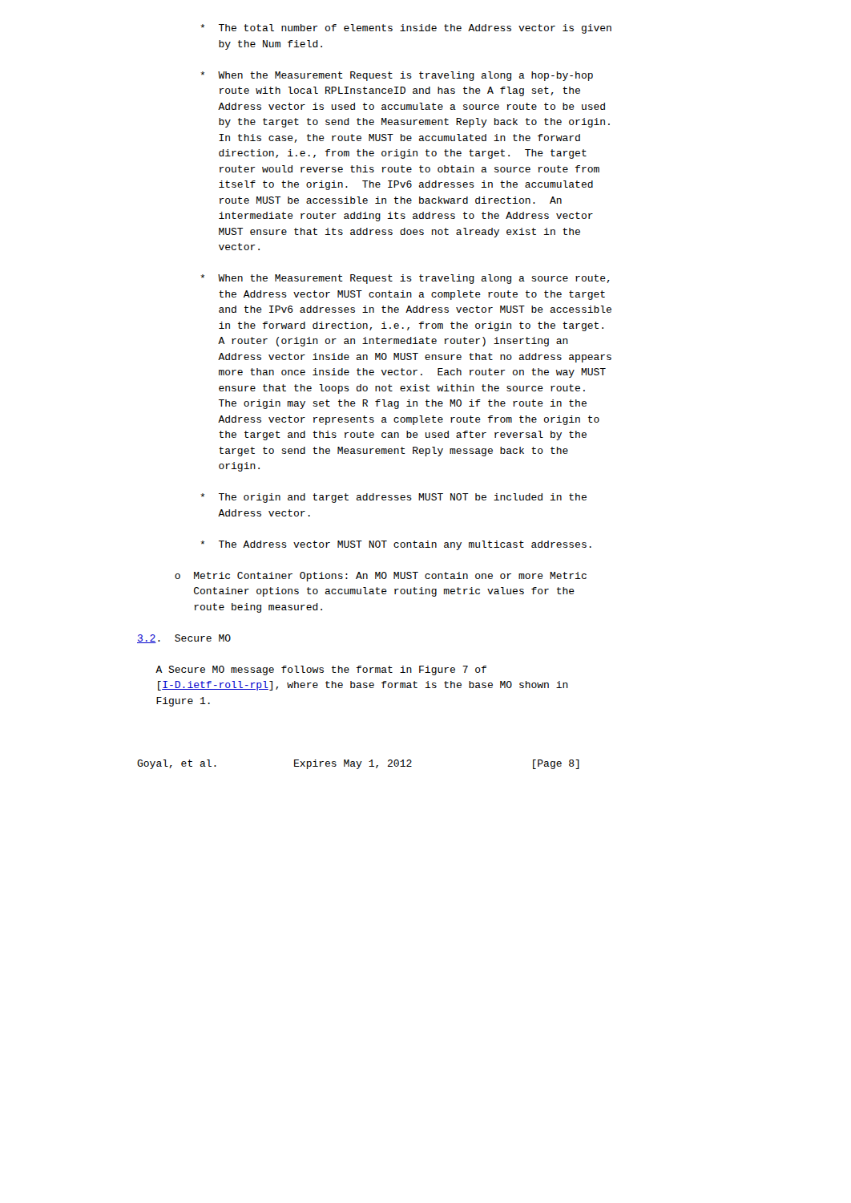*  The total number of elements inside the Address vector is given
             by the Num field.

          *  When the Measurement Request is traveling along a hop-by-hop
             route with local RPLInstanceID and has the A flag set, the
             Address vector is used to accumulate a source route to be used
             by the target to send the Measurement Reply back to the origin.
             In this case, the route MUST be accumulated in the forward
             direction, i.e., from the origin to the target.  The target
             router would reverse this route to obtain a source route from
             itself to the origin.  The IPv6 addresses in the accumulated
             route MUST be accessible in the backward direction.  An
             intermediate router adding its address to the Address vector
             MUST ensure that its address does not already exist in the
             vector.

          *  When the Measurement Request is traveling along a source route,
             the Address vector MUST contain a complete route to the target
             and the IPv6 addresses in the Address vector MUST be accessible
             in the forward direction, i.e., from the origin to the target.
             A router (origin or an intermediate router) inserting an
             Address vector inside an MO MUST ensure that no address appears
             more than once inside the vector.  Each router on the way MUST
             ensure that the loops do not exist within the source route.
             The origin may set the R flag in the MO if the route in the
             Address vector represents a complete route from the origin to
             the target and this route can be used after reversal by the
             target to send the Measurement Reply message back to the
             origin.

          *  The origin and target addresses MUST NOT be included in the
             Address vector.

          *  The Address vector MUST NOT contain any multicast addresses.

      o  Metric Container Options: An MO MUST contain one or more Metric
         Container options to accumulate routing metric values for the
         route being measured.

3.2.  Secure MO

   A Secure MO message follows the format in Figure 7 of
   [I-D.ietf-roll-rpl], where the base format is the base MO shown in
   Figure 1.



Goyal, et al.            Expires May 1, 2012                   [Page 8]